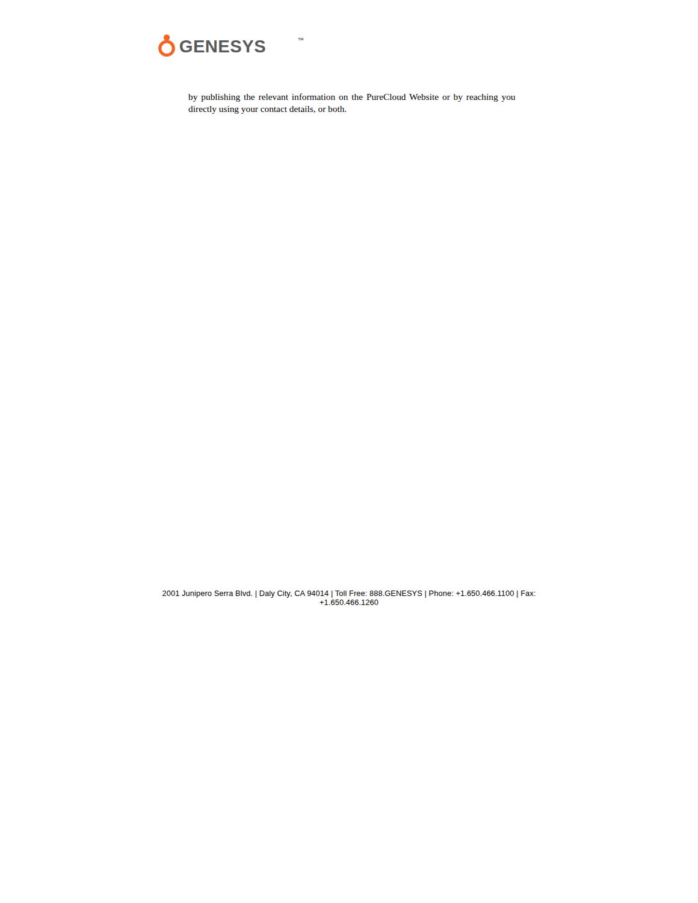GENESYS TM
by publishing the relevant information on the PureCloud Website or by reaching you directly using your contact details, or both.
2001 Junipero Serra Blvd. | Daly City, CA 94014 | Toll Free: 888.GENESYS | Phone: +1.650.466.1100 | Fax: +1.650.466.1260